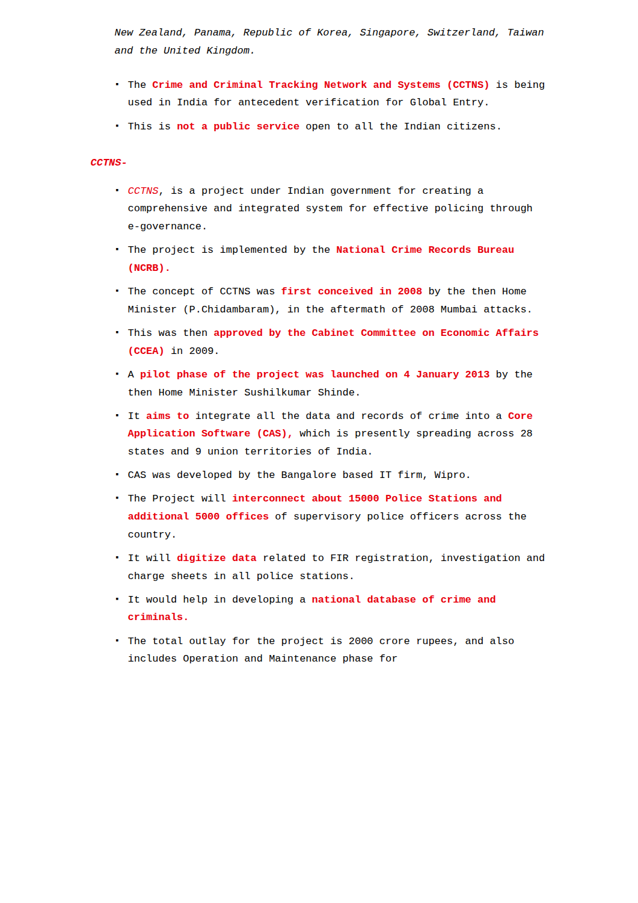New Zealand, Panama, Republic of Korea, Singapore, Switzerland, Taiwan and the United Kingdom.
The Crime and Criminal Tracking Network and Systems (CCTNS) is being used in India for antecedent verification for Global Entry.
This is not a public service open to all the Indian citizens.
CCTNS-
CCTNS, is a project under Indian government for creating a comprehensive and integrated system for effective policing through e-governance.
The project is implemented by the National Crime Records Bureau (NCRB).
The concept of CCTNS was first conceived in 2008 by the then Home Minister (P.Chidambaram), in the aftermath of 2008 Mumbai attacks.
This was then approved by the Cabinet Committee on Economic Affairs (CCEA) in 2009.
A pilot phase of the project was launched on 4 January 2013 by the then Home Minister Sushilkumar Shinde.
It aims to integrate all the data and records of crime into a Core Application Software (CAS), which is presently spreading across 28 states and 9 union territories of India.
CAS was developed by the Bangalore based IT firm, Wipro.
The Project will interconnect about 15000 Police Stations and additional 5000 offices of supervisory police officers across the country.
It will digitize data related to FIR registration, investigation and charge sheets in all police stations.
It would help in developing a national database of crime and criminals.
The total outlay for the project is 2000 crore rupees, and also includes Operation and Maintenance phase for